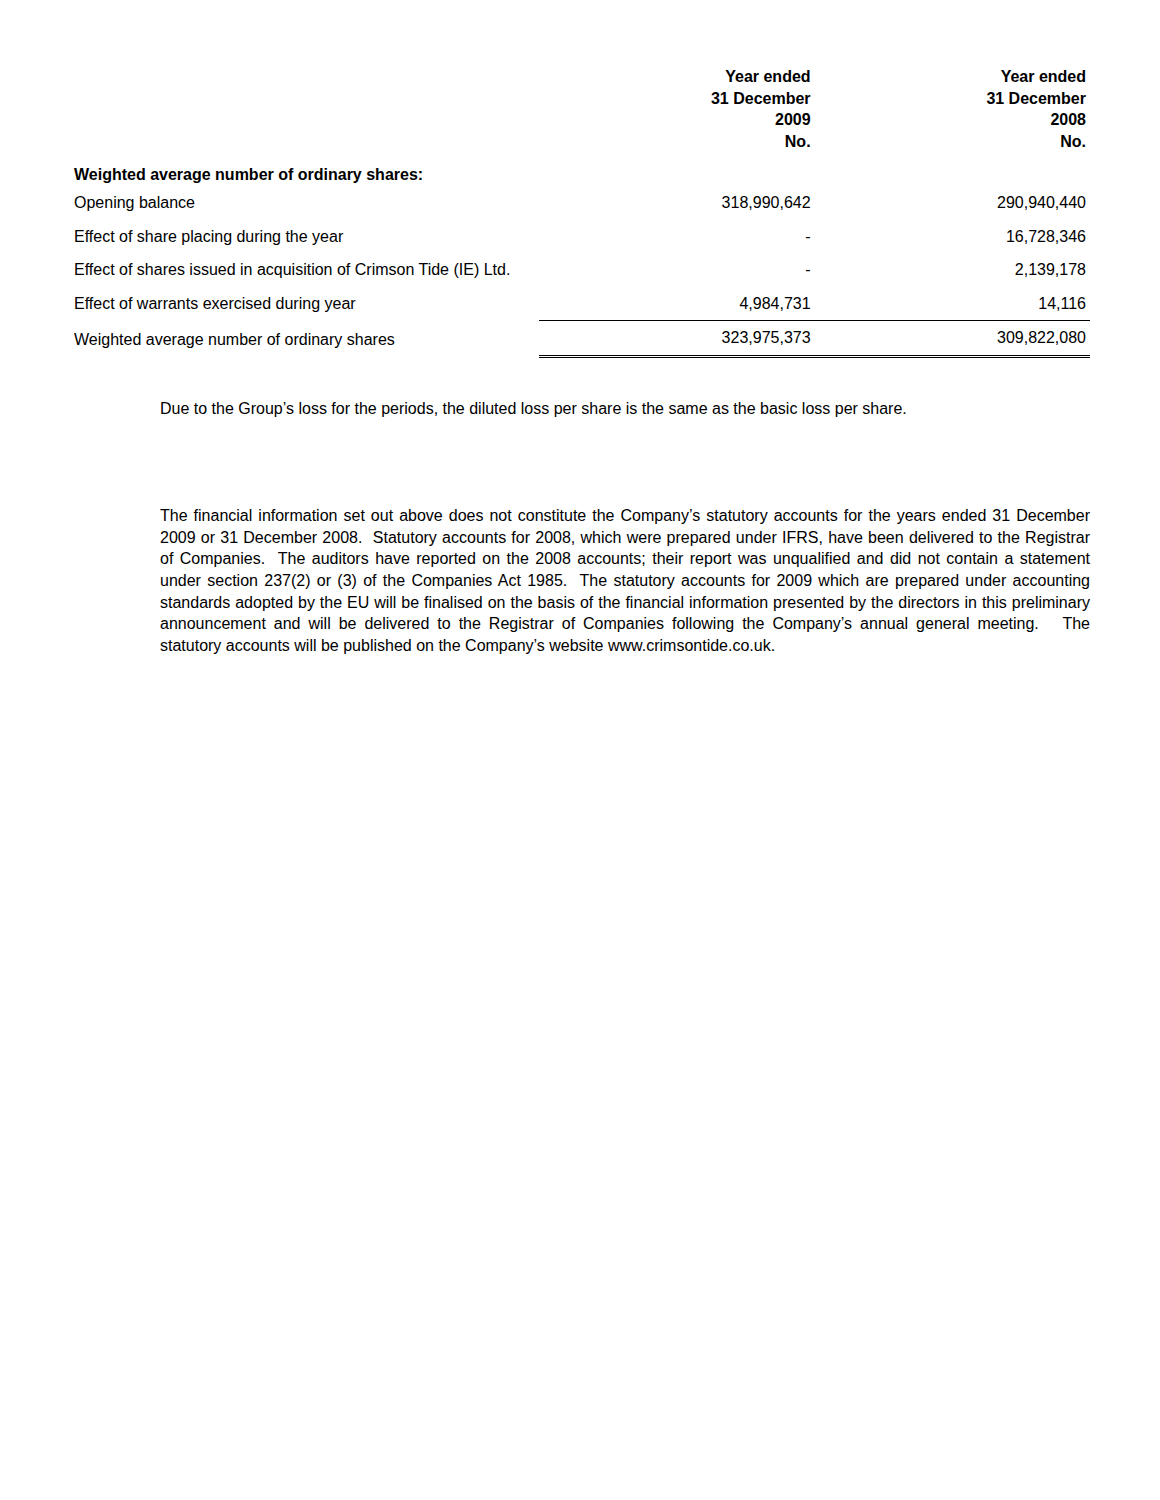| | Year ended 31 December 2009 No. | Year ended 31 December 2008 No. |
| --- | --- | --- |
| Weighted average number of ordinary shares: | | |
| Opening balance | 318,990,642 | 290,940,440 |
| Effect of share placing during the year | - | 16,728,346 |
| Effect of shares issued in acquisition of Crimson Tide (IE) Ltd. | - | 2,139,178 |
| Effect of warrants exercised during year | 4,984,731 | 14,116 |
| Weighted average number of ordinary shares | 323,975,373 | 309,822,080 |
Due to the Group’s loss for the periods, the diluted loss per share is the same as the basic loss per share.
The financial information set out above does not constitute the Company’s statutory accounts for the years ended 31 December 2009 or 31 December 2008. Statutory accounts for 2008, which were prepared under IFRS, have been delivered to the Registrar of Companies. The auditors have reported on the 2008 accounts; their report was unqualified and did not contain a statement under section 237(2) or (3) of the Companies Act 1985. The statutory accounts for 2009 which are prepared under accounting standards adopted by the EU will be finalised on the basis of the financial information presented by the directors in this preliminary announcement and will be delivered to the Registrar of Companies following the Company’s annual general meeting. The statutory accounts will be published on the Company’s website www.crimsontide.co.uk.